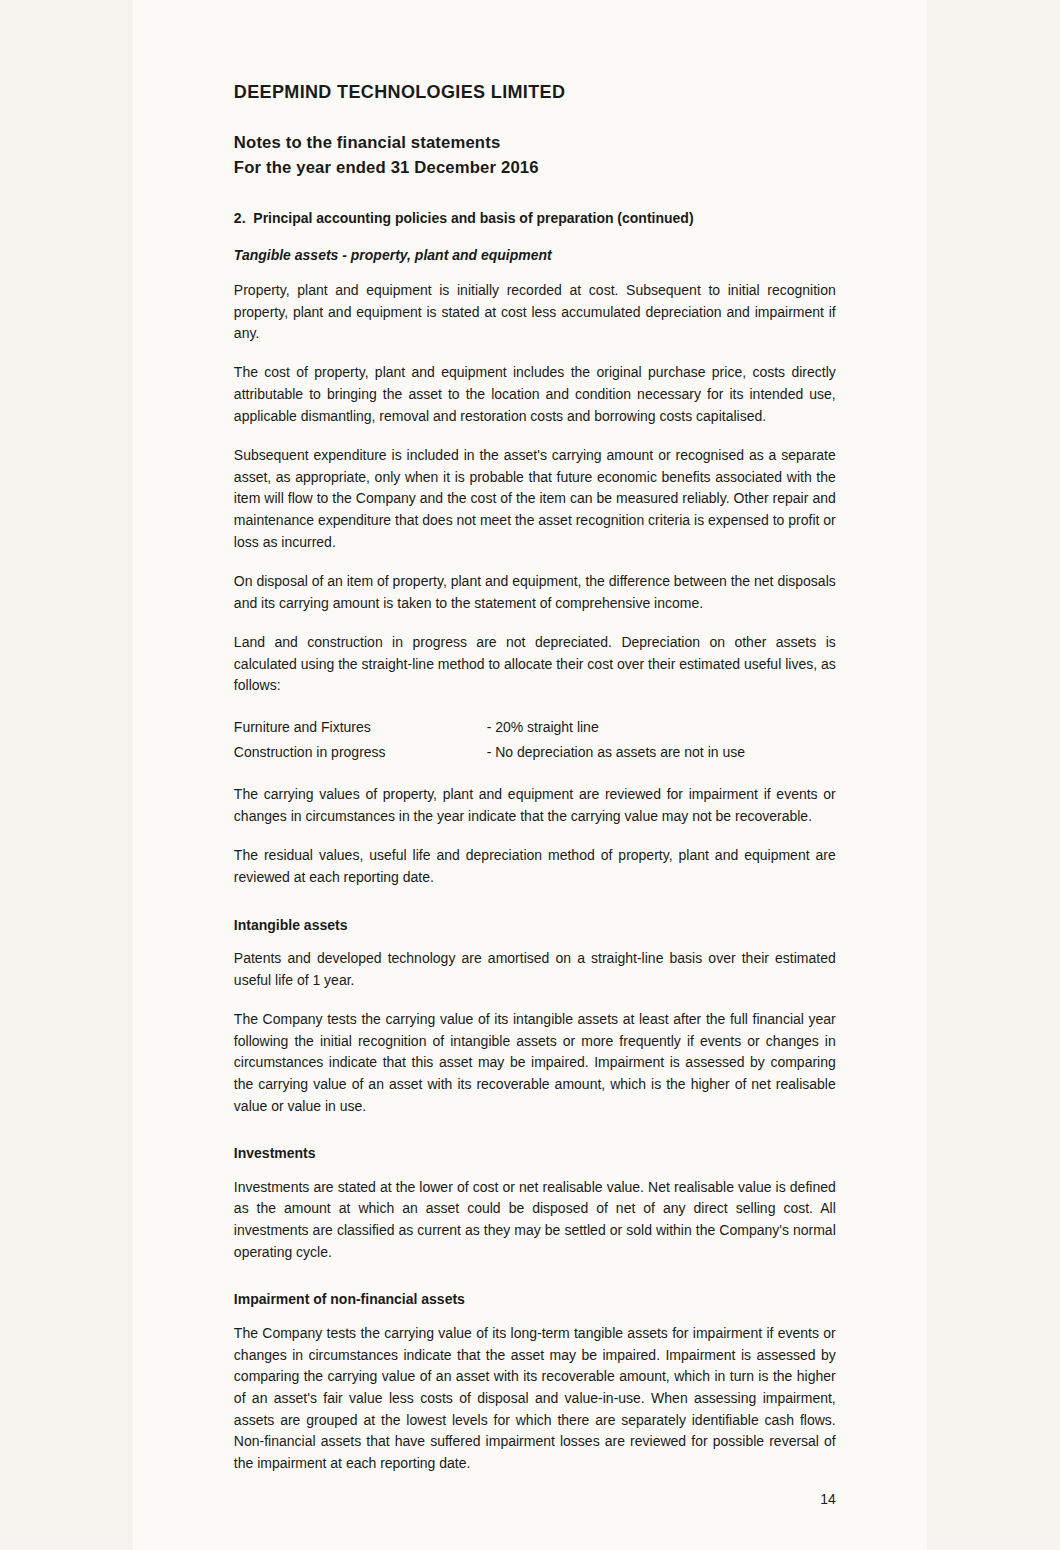DEEPMIND TECHNOLOGIES LIMITED
Notes to the financial statements
For the year ended 31 December 2016
2. Principal accounting policies and basis of preparation (continued)
Tangible assets - property, plant and equipment
Property, plant and equipment is initially recorded at cost. Subsequent to initial recognition property, plant and equipment is stated at cost less accumulated depreciation and impairment if any.
The cost of property, plant and equipment includes the original purchase price, costs directly attributable to bringing the asset to the location and condition necessary for its intended use, applicable dismantling, removal and restoration costs and borrowing costs capitalised.
Subsequent expenditure is included in the asset's carrying amount or recognised as a separate asset, as appropriate, only when it is probable that future economic benefits associated with the item will flow to the Company and the cost of the item can be measured reliably. Other repair and maintenance expenditure that does not meet the asset recognition criteria is expensed to profit or loss as incurred.
On disposal of an item of property, plant and equipment, the difference between the net disposals and its carrying amount is taken to the statement of comprehensive income.
Land and construction in progress are not depreciated. Depreciation on other assets is calculated using the straight-line method to allocate their cost over their estimated useful lives, as follows:
| Furniture and Fixtures | - 20% straight line |
| Construction in progress | - No depreciation as assets are not in use |
The carrying values of property, plant and equipment are reviewed for impairment if events or changes in circumstances in the year indicate that the carrying value may not be recoverable.
The residual values, useful life and depreciation method of property, plant and equipment are reviewed at each reporting date.
Intangible assets
Patents and developed technology are amortised on a straight-line basis over their estimated useful life of 1 year.
The Company tests the carrying value of its intangible assets at least after the full financial year following the initial recognition of intangible assets or more frequently if events or changes in circumstances indicate that this asset may be impaired. Impairment is assessed by comparing the carrying value of an asset with its recoverable amount, which is the higher of net realisable value or value in use.
Investments
Investments are stated at the lower of cost or net realisable value. Net realisable value is defined as the amount at which an asset could be disposed of net of any direct selling cost. All investments are classified as current as they may be settled or sold within the Company's normal operating cycle.
Impairment of non-financial assets
The Company tests the carrying value of its long-term tangible assets for impairment if events or changes in circumstances indicate that the asset may be impaired. Impairment is assessed by comparing the carrying value of an asset with its recoverable amount, which in turn is the higher of an asset's fair value less costs of disposal and value-in-use. When assessing impairment, assets are grouped at the lowest levels for which there are separately identifiable cash flows. Non-financial assets that have suffered impairment losses are reviewed for possible reversal of the impairment at each reporting date.
14